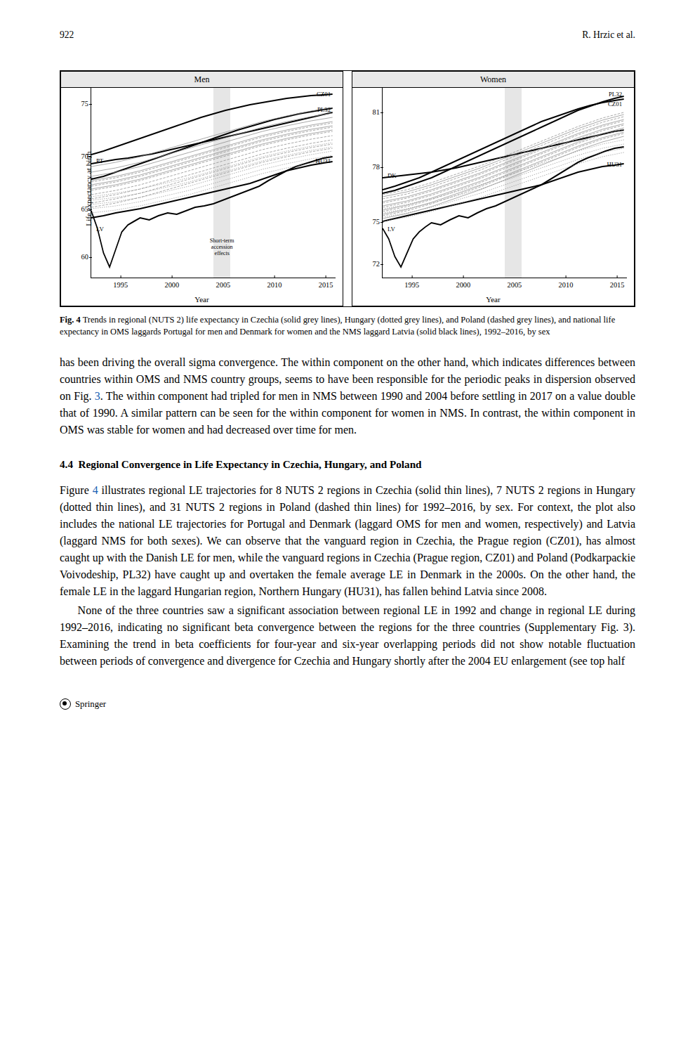922 R. Hrzic et al.
Men
Life expectancy at birth 75 70 65 60 1995 2000 2005 2010 2015
Short-term
accession
effects
PT LV CZ01 PL32 HU31
Year
Women
81 78 75 72 1995 2000 2005 2010 2015
DK LV PL32 CZ01 HU31
Year
Fig. 4 Trends in regional (NUTS 2) life expectancy in Czechia (solid grey lines), Hungary (dotted grey lines), and Poland (dashed grey lines), and national life expectancy in OMS laggards Portugal for men and Denmark for women and the NMS laggard Latvia (solid black lines), 1992–2016, by sex
has been driving the overall sigma convergence. The within component on the other hand, which indicates differences between countries within OMS and NMS country groups, seems to have been responsible for the periodic peaks in dispersion observed on Fig. 3. The within component had tripled for men in NMS between 1990 and 2004 before settling in 2017 on a value double that of 1990. A similar pattern can be seen for the within component for women in NMS. In contrast, the within component in OMS was stable for women and had decreased over time for men.
4.4 Regional Convergence in Life Expectancy in Czechia, Hungary, and Poland
Figure 4 illustrates regional LE trajectories for 8 NUTS 2 regions in Czechia (solid thin lines), 7 NUTS 2 regions in Hungary (dotted thin lines), and 31 NUTS 2 regions in Poland (dashed thin lines) for 1992–2016, by sex. For context, the plot also includes the national LE trajectories for Portugal and Denmark (laggard OMS for men and women, respectively) and Latvia (laggard NMS for both sexes). We can observe that the vanguard region in Czechia, the Prague region (CZ01), has almost caught up with the Danish LE for men, while the vanguard regions in Czechia (Prague region, CZ01) and Poland (Podkarpackie Voivodeship, PL32) have caught up and overtaken the female average LE in Denmark in the 2000s. On the other hand, the female LE in the laggard Hungarian region, Northern Hungary (HU31), has fallen behind Latvia since 2008.
None of the three countries saw a significant association between regional LE in 1992 and change in regional LE during 1992–2016, indicating no significant beta convergence between the regions for the three countries (Supplementary Fig. 3). Examining the trend in beta coefficients for four-year and six-year overlapping periods did not show notable fluctuation between periods of convergence and divergence for Czechia and Hungary shortly after the 2004 EU enlargement (see top half
Springer